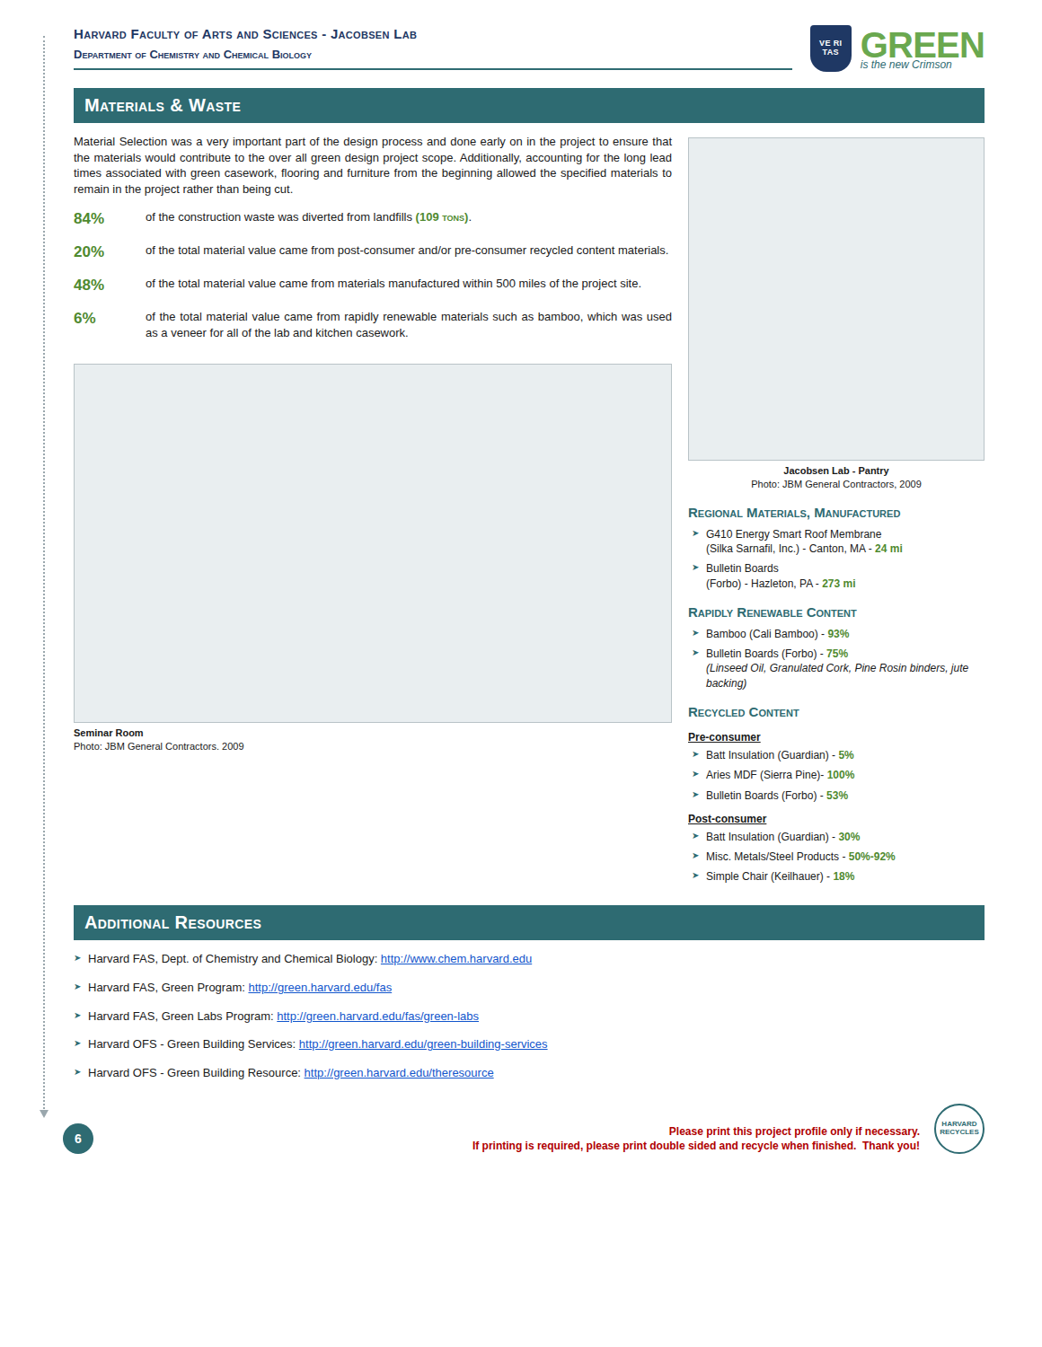Harvard Faculty of Arts and Sciences - Jacobsen Lab
Department of Chemistry and Chemical Biology
VE RI
TAS
GREEN
is the new Crimson
Materials & Waste
Material Selection was a very important part of the design process and done early on in the project to ensure that the materials would contribute to the over all green design project scope. Additionally, accounting for the long lead times associated with green casework, flooring and furniture from the beginning allowed the specified materials to remain in the project rather than being cut.
84%
of the construction waste was diverted from landfills (109 tons).
20%
of the total material value came from post-consumer and/or pre-consumer recycled content materials.
48%
of the total material value came from materials manufactured within 500 miles of the project site.
6%
of the total material value came from rapidly renewable materials such as bamboo, which was used as a veneer for all of the lab and kitchen casework.
Seminar Room Photo: JBM General Contractors. 2009
Jacobsen Lab - Pantry Photo: JBM General Contractors, 2009
Regional Materials, Manufactured
G410 Energy Smart Roof Membrane
(Silka Sarnafil, Inc.) - Canton, MA - 24 mi
Bulletin Boards
(Forbo) - Hazleton, PA - 273 mi
Rapidly Renewable Content
Bamboo (Cali Bamboo) - 93%
Bulletin Boards (Forbo) - 75%
(Linseed Oil, Granulated Cork, Pine Rosin binders, jute backing)
Recycled Content
Pre-consumer
Batt Insulation (Guardian) - 5%
Aries MDF (Sierra Pine)- 100%
Bulletin Boards (Forbo) - 53%
Post-consumer
Batt Insulation (Guardian) - 30%
Misc. Metals/Steel Products - 50%-92%
Simple Chair (Keilhauer) - 18%
Additional Resources
Harvard FAS, Dept. of Chemistry and Chemical Biology: http://www.chem.harvard.edu
Harvard FAS, Green Program: http://green.harvard.edu/fas
Harvard FAS, Green Labs Program: http://green.harvard.edu/fas/green-labs
Harvard OFS - Green Building Services: http://green.harvard.edu/green-building-services
Harvard OFS - Green Building Resource: http://green.harvard.edu/theresource
6
Please print this project profile only if necessary.
If printing is required, please print double sided and recycle when finished. Thank you!
HARVARD
RECYCLES